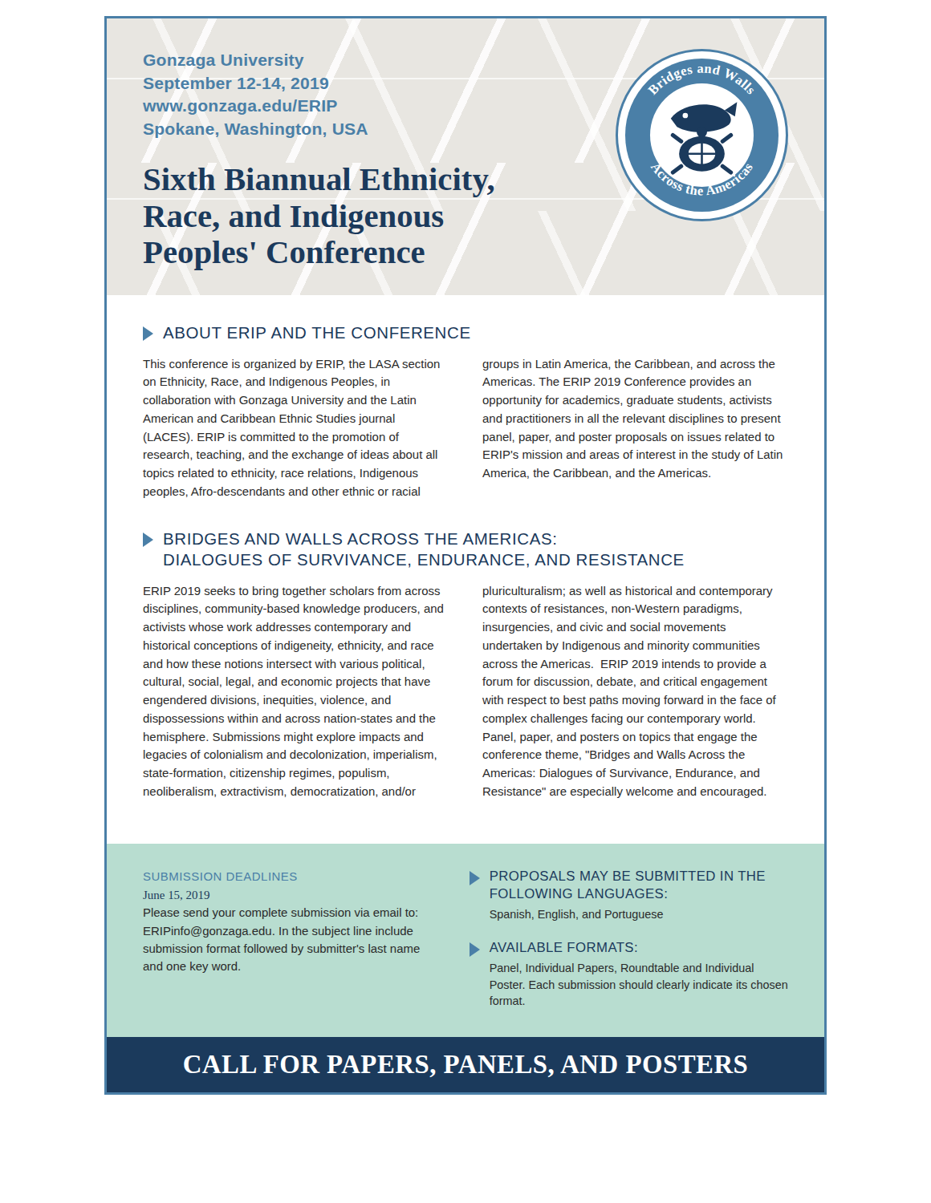Gonzaga University
September 12-14, 2019
www.gonzaga.edu/ERIP
Spokane, Washington, USA
Sixth Biannual Ethnicity,
Race, and Indigenous
Peoples' Conference
Bridges and Walls Across the Americas
About ERIP and the Conference
This conference is organized by ERIP, the LASA section on Ethnicity, Race, and Indigenous Peoples, in collaboration with Gonzaga University and the Latin American and Caribbean Ethnic Studies journal (LACES). ERIP is committed to the promotion of research, teaching, and the exchange of ideas about all topics related to ethnicity, race relations, Indigenous peoples, Afro-descendants and other ethnic or racial groups in Latin America, the Caribbean, and across the Americas. The ERIP 2019 Conference provides an opportunity for academics, graduate students, activists and practitioners in all the relevant disciplines to present panel, paper, and poster proposals on issues related to ERIP's mission and areas of interest in the study of Latin America, the Caribbean, and the Americas.
Bridges and Walls Across the Americas:
Dialogues of Survivance, Endurance, and Resistance
ERIP 2019 seeks to bring together scholars from across disciplines, community-based knowledge producers, and activists whose work addresses contemporary and historical conceptions of indigeneity, ethnicity, and race and how these notions intersect with various political, cultural, social, legal, and economic projects that have engendered divisions, inequities, violence, and dispossessions within and across nation-states and the hemisphere. Submissions might explore impacts and legacies of colonialism and decolonization, imperialism, state-formation, citizenship regimes, populism, neoliberalism, extractivism, democratization, and/or pluriculturalism; as well as historical and contemporary contexts of resistances, non-Western paradigms, insurgencies, and civic and social movements undertaken by Indigenous and minority communities across the Americas. ERIP 2019 intends to provide a forum for discussion, debate, and critical engagement with respect to best paths moving forward in the face of complex challenges facing our contemporary world. Panel, paper, and posters on topics that engage the conference theme, "Bridges and Walls Across the Americas: Dialogues of Survivance, Endurance, and Resistance" are especially welcome and encouraged.
Submission Deadlines
June 15, 2019
Please send your complete submission via email to: ERIPinfo@gonzaga.edu. In the subject line include submission format followed by submitter's last name and one key word.
Proposals may be submitted in the following languages:
Spanish, English, and Portuguese
Available Formats:
Panel, Individual Papers, Roundtable and Individual Poster. Each submission should clearly indicate its chosen format.
CALL FOR PAPERS, PANELS, AND POSTERS